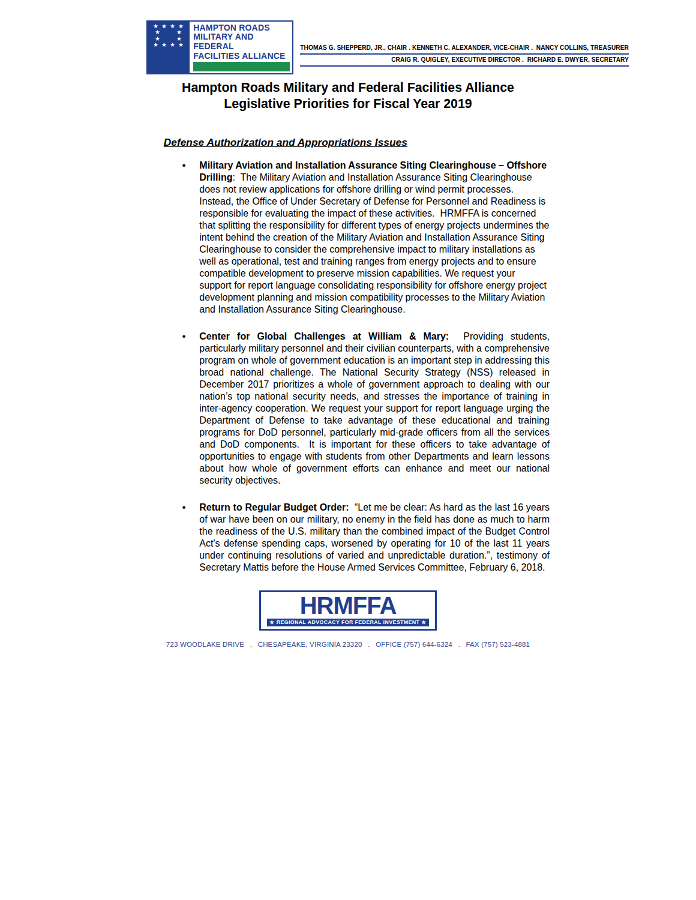★ ★ ★ ★
★ ★
★ ★
★ ★ ★ ★
HAMPTON ROADS
MILITARY AND FEDERAL
FACILITIES ALLIANCE
THOMAS G. SHEPPERD, JR., CHAIR . KENNETH C. ALEXANDER, VICE-CHAIR . NANCY COLLINS, TREASURER
CRAIG R. QUIGLEY, EXECUTIVE DIRECTOR . RICHARD E. DWYER, SECRETARY
Hampton Roads Military and Federal Facilities Alliance Legislative Priorities for Fiscal Year 2019
Defense Authorization and Appropriations Issues
Military Aviation and Installation Assurance Siting Clearinghouse – Offshore Drilling: The Military Aviation and Installation Assurance Siting Clearinghouse does not review applications for offshore drilling or wind permit processes. Instead, the Office of Under Secretary of Defense for Personnel and Readiness is responsible for evaluating the impact of these activities. HRMFFA is concerned that splitting the responsibility for different types of energy projects undermines the intent behind the creation of the Military Aviation and Installation Assurance Siting Clearinghouse to consider the comprehensive impact to military installations as well as operational, test and training ranges from energy projects and to ensure compatible development to preserve mission capabilities. We request your support for report language consolidating responsibility for offshore energy project development planning and mission compatibility processes to the Military Aviation and Installation Assurance Siting Clearinghouse.
Center for Global Challenges at William & Mary: Providing students, particularly military personnel and their civilian counterparts, with a comprehensive program on whole of government education is an important step in addressing this broad national challenge. The National Security Strategy (NSS) released in December 2017 prioritizes a whole of government approach to dealing with our nation’s top national security needs, and stresses the importance of training in inter-agency cooperation. We request your support for report language urging the Department of Defense to take advantage of these educational and training programs for DoD personnel, particularly mid-grade officers from all the services and DoD components. It is important for these officers to take advantage of opportunities to engage with students from other Departments and learn lessons about how whole of government efforts can enhance and meet our national security objectives.
Return to Regular Budget Order: “Let me be clear: As hard as the last 16 years of war have been on our military, no enemy in the field has done as much to harm the readiness of the U.S. military than the combined impact of the Budget Control Act's defense spending caps, worsened by operating for 10 of the last 11 years under continuing resolutions of varied and unpredictable duration.”, testimony of Secretary Mattis before the House Armed Services Committee, February 6, 2018.
HRMFFA
★ REGIONAL ADVOCACY FOR FEDERAL INVESTMENT ★
723 WOODLAKE DRIVE. CHESAPEAKE, VIRGINIA 23320. OFFICE (757) 644-6324. FAX (757) 523-4881